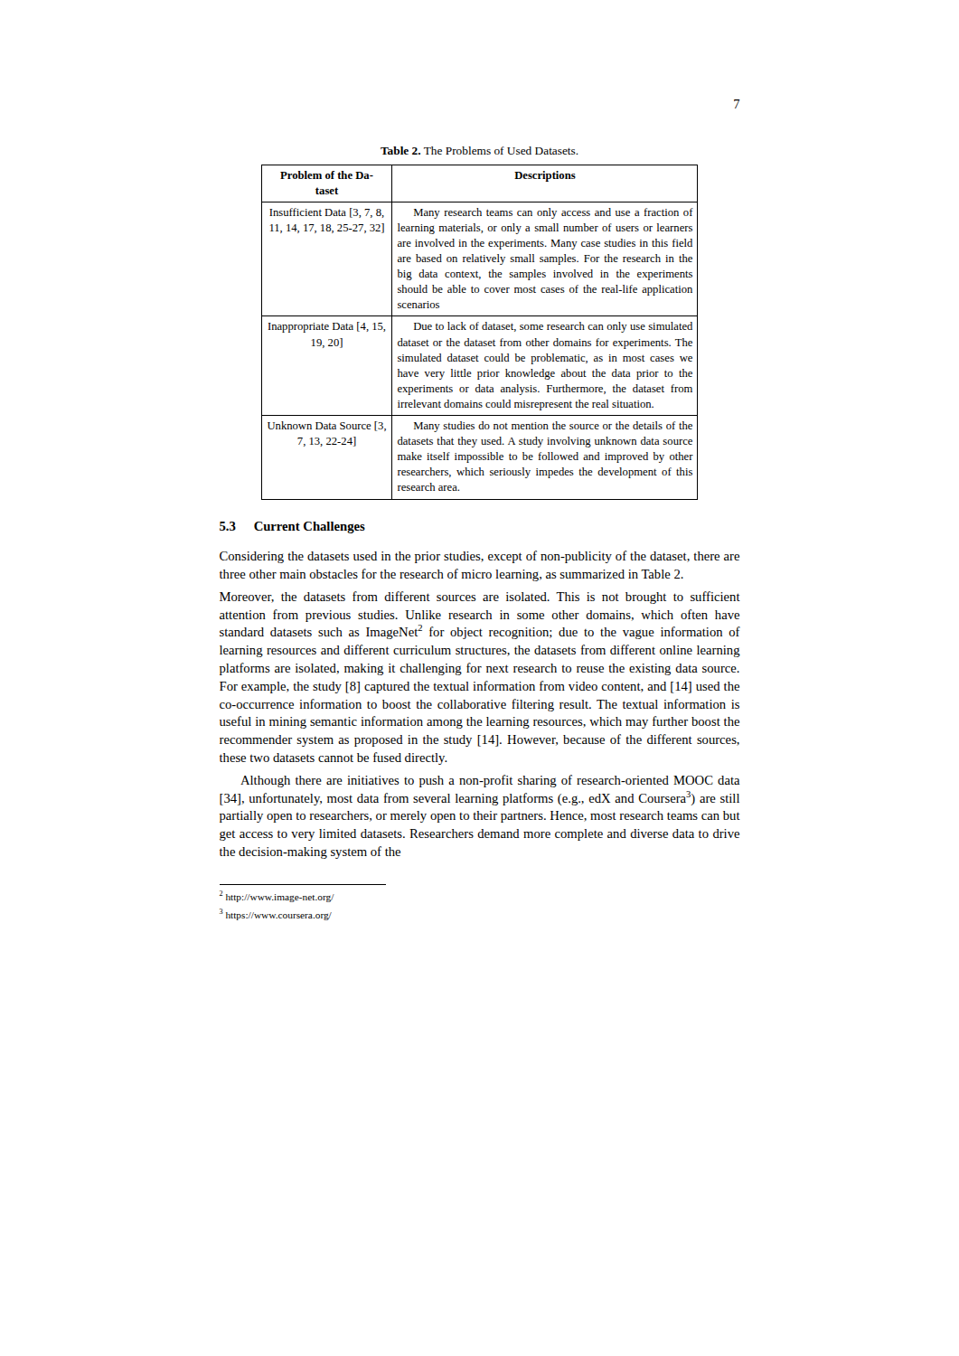7
Table 2. The Problems of Used Datasets.
| Problem of the Da- taset | Descriptions |
| --- | --- |
| Insufficient Data [3, 7, 8, 11, 14, 17, 18, 25-27, 32] | Many research teams can only access and use a fraction of learning materials, or only a small number of users or learners are involved in the experiments. Many case studies in this field are based on relatively small samples. For the research in the big data context, the samples involved in the experiments should be able to cover most cases of the real-life application scenarios |
| Inappropriate Data [4, 15, 19, 20] | Due to lack of dataset, some research can only use simulated dataset or the dataset from other domains for experiments. The simulated dataset could be problematic, as in most cases we have very little prior knowledge about the data prior to the experiments or data analysis. Furthermore, the dataset from irrelevant domains could misrepresent the real situation. |
| Unknown Data Source [3, 7, 13, 22-24] | Many studies do not mention the source or the details of the datasets that they used. A study involving unknown data source make itself impossible to be followed and improved by other researchers, which seriously impedes the development of this research area. |
5.3 Current Challenges
Considering the datasets used in the prior studies, except of non-publicity of the dataset, there are three other main obstacles for the research of micro learning, as summarized in Table 2.
Moreover, the datasets from different sources are isolated. This is not brought to sufficient attention from previous studies. Unlike research in some other domains, which often have standard datasets such as ImageNet2 for object recognition; due to the vague information of learning resources and different curriculum structures, the datasets from different online learning platforms are isolated, making it challenging for next research to reuse the existing data source. For example, the study [8] captured the textual information from video content, and [14] used the co-occurrence information to boost the collaborative filtering result. The textual information is useful in mining semantic information among the learning resources, which may further boost the recommender system as proposed in the study [14]. However, because of the different sources, these two datasets cannot be fused directly.
Although there are initiatives to push a non-profit sharing of research-oriented MOOC data [34], unfortunately, most data from several learning platforms (e.g., edX and Coursera3) are still partially open to researchers, or merely open to their partners. Hence, most research teams can but get access to very limited datasets. Researchers demand more complete and diverse data to drive the decision-making system of the
2 http://www.image-net.org/
3 https://www.coursera.org/